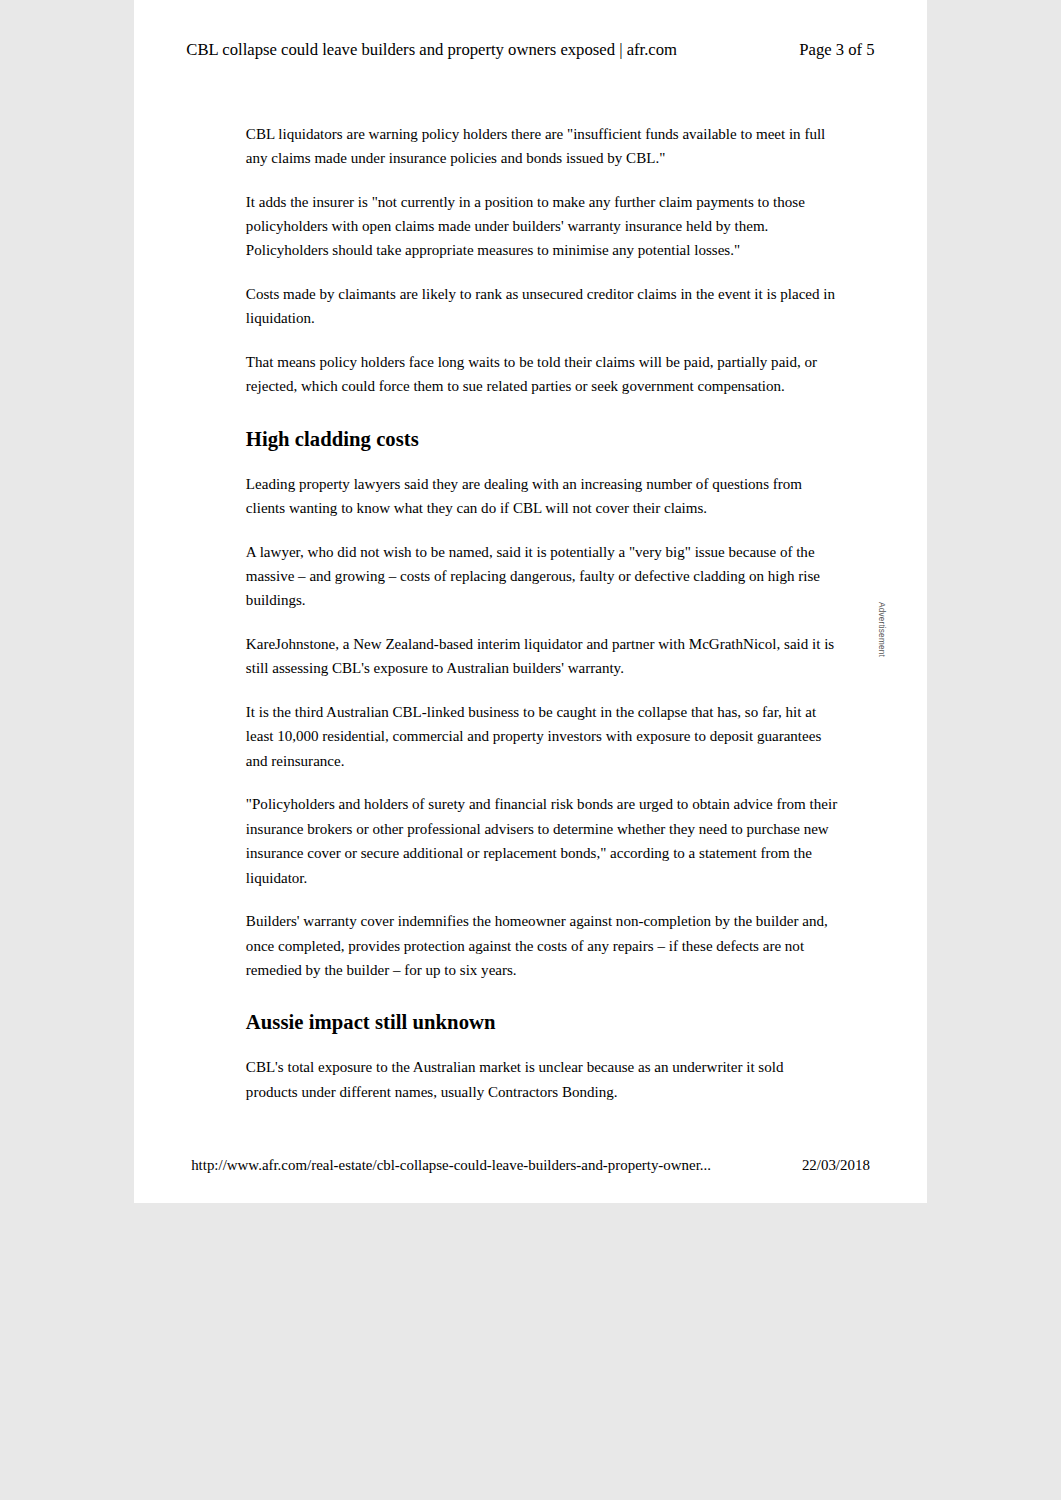CBL collapse could leave builders and property owners exposed | afr.com
Page 3 of 5
Advertisement
CBL liquidators are warning policy holders there are "insufficient funds available to meet in full any claims made under insurance policies and bonds issued by CBL."
It adds the insurer is "not currently in a position to make any further claim payments to those policyholders with open claims made under builders' warranty insurance held by them. Policyholders should take appropriate measures to minimise any potential losses."
Costs made by claimants are likely to rank as unsecured creditor claims in the event it is placed in liquidation.
That means policy holders face long waits to be told their claims will be paid, partially paid, or rejected, which could force them to sue related parties or seek government compensation.
High cladding costs
Leading property lawyers said they are dealing with an increasing number of questions from clients wanting to know what they can do if CBL will not cover their claims.
A lawyer, who did not wish to be named, said it is potentially a "very big" issue because of the massive – and growing – costs of replacing dangerous, faulty or defective cladding on high rise buildings.
KareJohnstone, a New Zealand-based interim liquidator and partner with McGrathNicol, said it is still assessing CBL's exposure to Australian builders' warranty.
It is the third Australian CBL-linked business to be caught in the collapse that has, so far, hit at least 10,000 residential, commercial and property investors with exposure to deposit guarantees and reinsurance.
"Policyholders and holders of surety and financial risk bonds are urged to obtain advice from their insurance brokers or other professional advisers to determine whether they need to purchase new insurance cover or secure additional or replacement bonds," according to a statement from the liquidator.
Builders' warranty cover indemnifies the homeowner against non-completion by the builder and, once completed, provides protection against the costs of any repairs – if these defects are not remedied by the builder – for up to six years.
Aussie impact still unknown
CBL's total exposure to the Australian market is unclear because as an underwriter it sold products under different names, usually Contractors Bonding.
http://www.afr.com/real-estate/cbl-collapse-could-leave-builders-and-property-owner...
22/03/2018